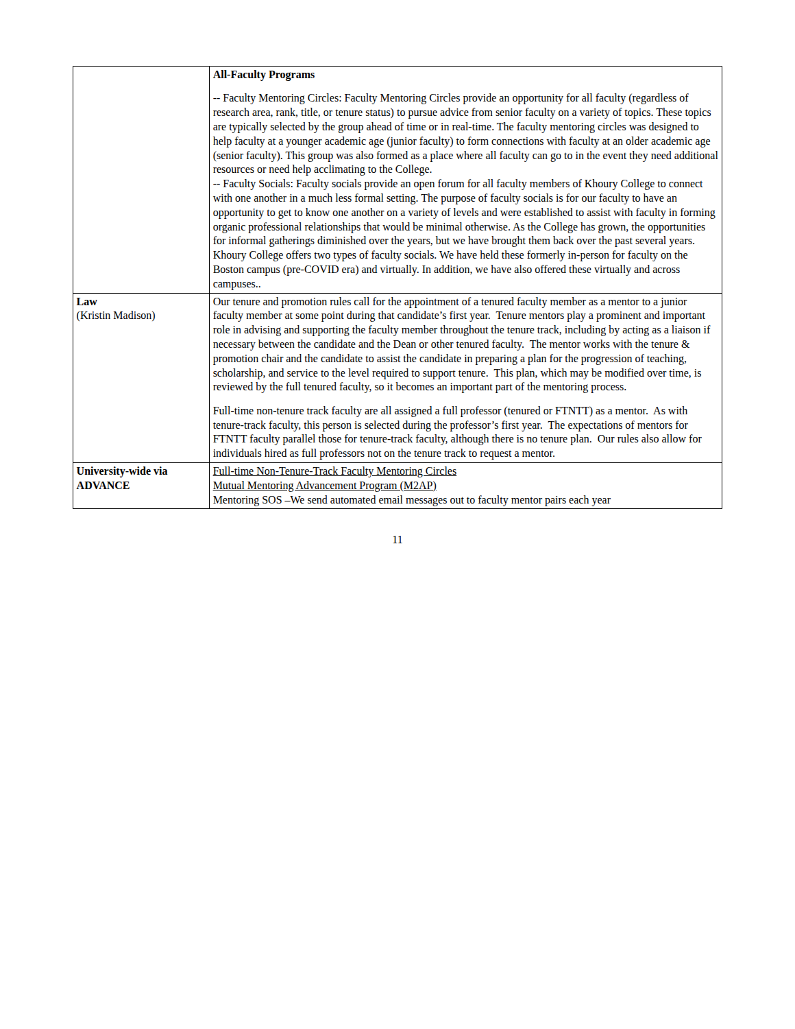| | All-Faculty Programs -- Faculty Mentoring Circles: Faculty Mentoring Circles provide an opportunity for all faculty (regardless of research area, rank, title, or tenure status) to pursue advice from senior faculty on a variety of topics. These topics are typically selected by the group ahead of time or in real-time. The faculty mentoring circles was designed to help faculty at a younger academic age (junior faculty) to form connections with faculty at an older academic age (senior faculty). This group was also formed as a place where all faculty can go to in the event they need additional resources or need help acclimating to the College. -- Faculty Socials: Faculty socials provide an open forum for all faculty members of Khoury College to connect with one another in a much less formal setting. The purpose of faculty socials is for our faculty to have an opportunity to get to know one another on a variety of levels and were established to assist with faculty in forming organic professional relationships that would be minimal otherwise. As the College has grown, the opportunities for informal gatherings diminished over the years, but we have brought them back over the past several years. Khoury College offers two types of faculty socials. We have held these formerly in-person for faculty on the Boston campus (pre-COVID era) and virtually. In addition, we have also offered these virtually and across campuses.. |
| Law (Kristin Madison) | Our tenure and promotion rules call for the appointment of a tenured faculty member as a mentor to a junior faculty member at some point during that candidate’s first year. Tenure mentors play a prominent and important role in advising and supporting the faculty member throughout the tenure track, including by acting as a liaison if necessary between the candidate and the Dean or other tenured faculty. The mentor works with the tenure & promotion chair and the candidate to assist the candidate in preparing a plan for the progression of teaching, scholarship, and service to the level required to support tenure. This plan, which may be modified over time, is reviewed by the full tenured faculty, so it becomes an important part of the mentoring process. Full-time non-tenure track faculty are all assigned a full professor (tenured or FTNTT) as a mentor. As with tenure-track faculty, this person is selected during the professor’s first year. The expectations of mentors for FTNTT faculty parallel those for tenure-track faculty, although there is no tenure plan. Our rules also allow for individuals hired as full professors not on the tenure track to request a mentor. |
| University-wide via ADVANCE | Full-time Non-Tenure-Track Faculty Mentoring Circles Mutual Mentoring Advancement Program (M2AP) Mentoring SOS –We send automated email messages out to faculty mentor pairs each year |
11